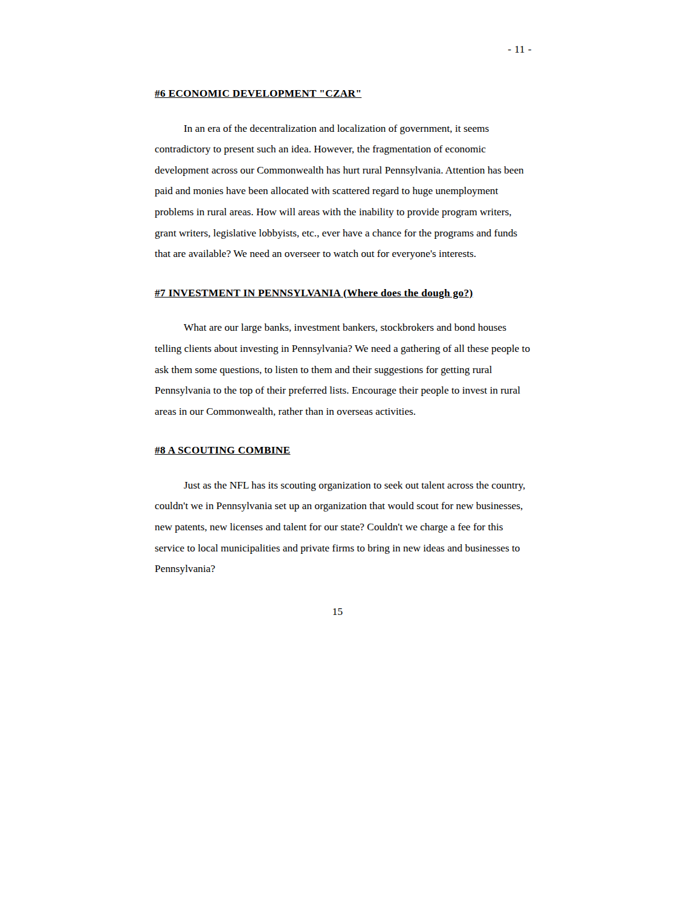- 11 -
#6 ECONOMIC DEVELOPMENT "CZAR"
In an era of the decentralization and localization of government, it seems contradictory to present such an idea. However, the fragmentation of economic development across our Commonwealth has hurt rural Pennsylvania. Attention has been paid and monies have been allocated with scattered regard to huge unemployment problems in rural areas. How will areas with the inability to provide program writers, grant writers, legislative lobbyists, etc., ever have a chance for the programs and funds that are available? We need an overseer to watch out for everyone's interests.
#7 INVESTMENT IN PENNSYLVANIA (Where does the dough go?)
What are our large banks, investment bankers, stockbrokers and bond houses telling clients about investing in Pennsylvania? We need a gathering of all these people to ask them some questions, to listen to them and their suggestions for getting rural Pennsylvania to the top of their preferred lists. Encourage their people to invest in rural areas in our Commonwealth, rather than in overseas activities.
#8 A SCOUTING COMBINE
Just as the NFL has its scouting organization to seek out talent across the country, couldn't we in Pennsylvania set up an organization that would scout for new businesses, new patents, new licenses and talent for our state? Couldn't we charge a fee for this service to local municipalities and private firms to bring in new ideas and businesses to Pennsylvania?
15